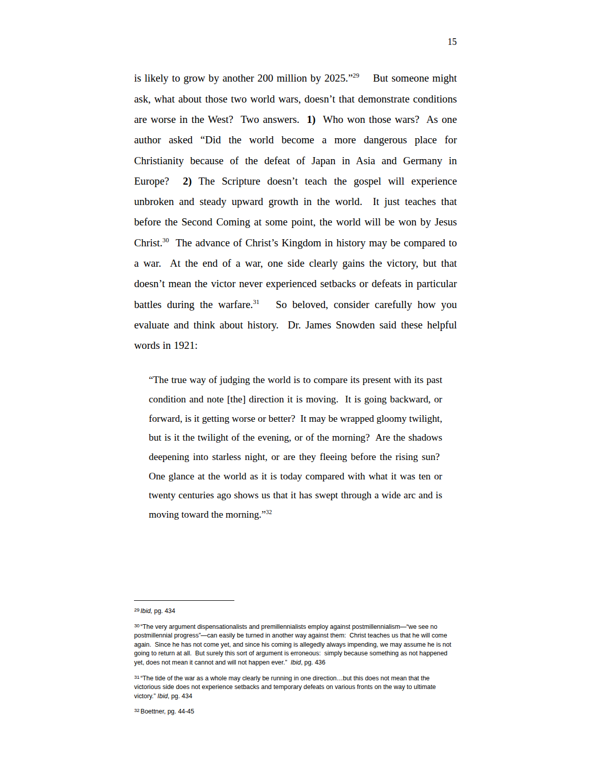15
is likely to grow by another 200 million by 2025.”29 But someone might ask, what about those two world wars, doesn’t that demonstrate conditions are worse in the West? Two answers. 1) Who won those wars? As one author asked “Did the world become a more dangerous place for Christianity because of the defeat of Japan in Asia and Germany in Europe? 2) The Scripture doesn’t teach the gospel will experience unbroken and steady upward growth in the world. It just teaches that before the Second Coming at some point, the world will be won by Jesus Christ.30 The advance of Christ’s Kingdom in history may be compared to a war. At the end of a war, one side clearly gains the victory, but that doesn’t mean the victor never experienced setbacks or defeats in particular battles during the warfare.31 So beloved, consider carefully how you evaluate and think about history. Dr. James Snowden said these helpful words in 1921:
“The true way of judging the world is to compare its present with its past condition and note [the] direction it is moving. It is going backward, or forward, is it getting worse or better? It may be wrapped gloomy twilight, but is it the twilight of the evening, or of the morning? Are the shadows deepening into starless night, or are they fleeing before the rising sun? One glance at the world as it is today compared with what it was ten or twenty centuries ago shows us that it has swept through a wide arc and is moving toward the morning.”32
29Ibid, pg. 434
30“The very argument dispensationalists and premillennialists employ against postmillennialism—“we see no postmillennial progress”—can easily be turned in another way against them: Christ teaches us that he will come again. Since he has not come yet, and since his coming is allegedly always impending, we may assume he is not going to return at all. But surely this sort of argument is erroneous: simply because something as not happened yet, does not mean it cannot and will not happen ever.” Ibid, pg. 436
31“The tide of the war as a whole may clearly be running in one direction…but this does not mean that the victorious side does not experience setbacks and temporary defeats on various fronts on the way to ultimate victory.” Ibid, pg. 434
32Boettner, pg. 44-45